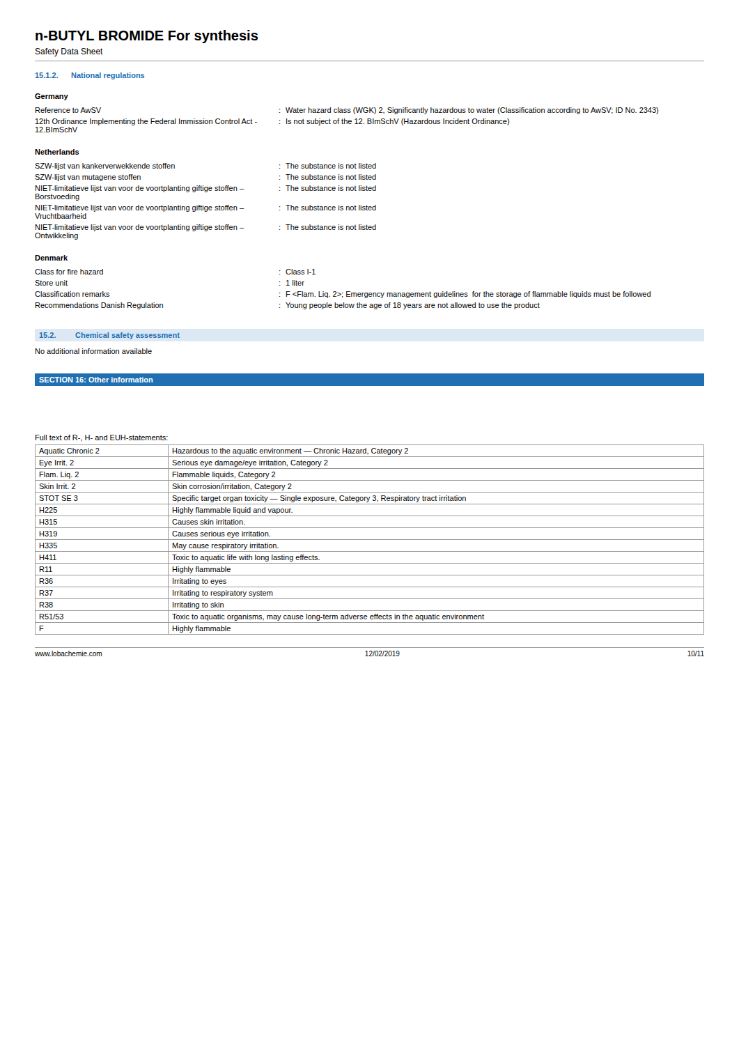n-BUTYL BROMIDE For synthesis
Safety Data Sheet
15.1.2. National regulations
Germany
| Reference to AwSV | : | Water hazard class (WGK) 2, Significantly hazardous to water (Classification according to AwSV; ID No. 2343) |
| 12th Ordinance Implementing the Federal Immission Control Act - 12.BImSchV | : | Is not subject of the 12. BImSchV (Hazardous Incident Ordinance) |
Netherlands
| SZW-lijst van kankerverwekkende stoffen | : | The substance is not listed |
| SZW-lijst van mutagene stoffen | : | The substance is not listed |
| NIET-limitatieve lijst van voor de voortplanting giftige stoffen – Borstvoeding | : | The substance is not listed |
| NIET-limitatieve lijst van voor de voortplanting giftige stoffen – Vruchtbaarheid | : | The substance is not listed |
| NIET-limitatieve lijst van voor de voortplanting giftige stoffen – Ontwikkeling | : | The substance is not listed |
Denmark
| Class for fire hazard | : | Class I-1 |
| Store unit | : | 1 liter |
| Classification remarks | : | F <Flam. Liq. 2>; Emergency management guidelines for the storage of flammable liquids must be followed |
| Recommendations Danish Regulation | : | Young people below the age of 18 years are not allowed to use the product |
15.2. Chemical safety assessment
No additional information available
SECTION 16: Other information
Full text of R-, H- and EUH-statements:
| Aquatic Chronic 2 | Hazardous to the aquatic environment — Chronic Hazard, Category 2 |
| Eye Irrit. 2 | Serious eye damage/eye irritation, Category 2 |
| Flam. Liq. 2 | Flammable liquids, Category 2 |
| Skin Irrit. 2 | Skin corrosion/irritation, Category 2 |
| STOT SE 3 | Specific target organ toxicity — Single exposure, Category 3, Respiratory tract irritation |
| H225 | Highly flammable liquid and vapour. |
| H315 | Causes skin irritation. |
| H319 | Causes serious eye irritation. |
| H335 | May cause respiratory irritation. |
| H411 | Toxic to aquatic life with long lasting effects. |
| R11 | Highly flammable |
| R36 | Irritating to eyes |
| R37 | Irritating to respiratory system |
| R38 | Irritating to skin |
| R51/53 | Toxic to aquatic organisms, may cause long-term adverse effects in the aquatic environment |
| F | Highly flammable |
www.lobachemie.com
12/02/2019
10/11